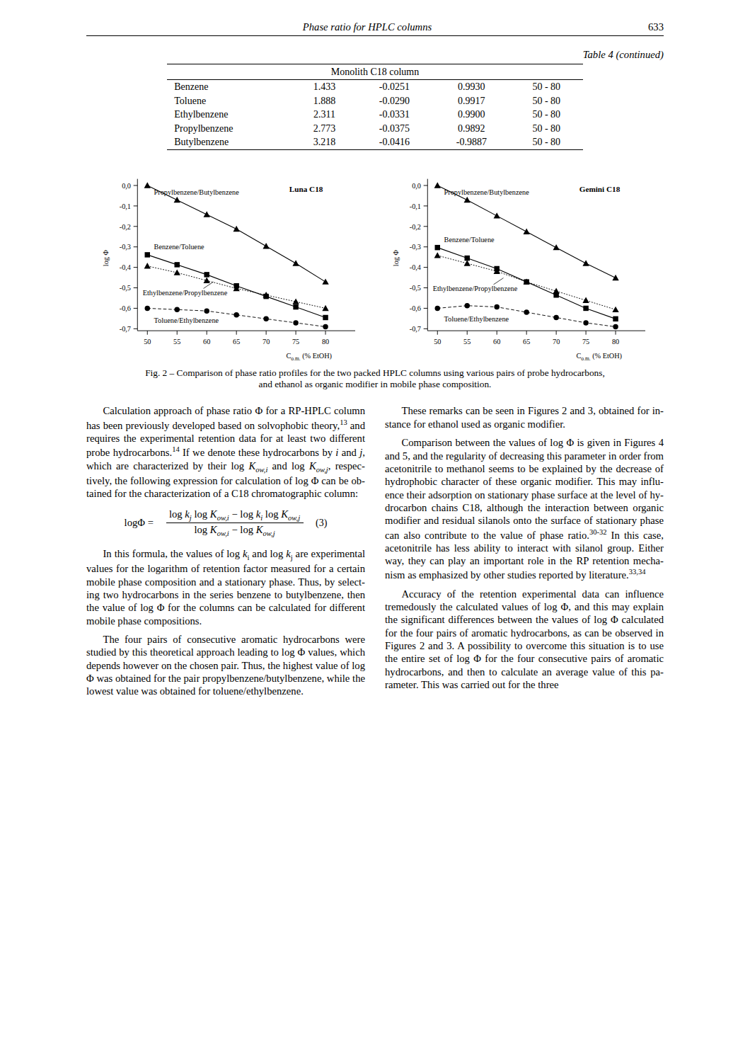Phase ratio for HPLC columns
633
Table 4 (continued)
Monolith C18 column
| Benzene | 1.433 | -0.0251 | 0.9930 | 50 - 80 |
| Toluene | 1.888 | -0.0290 | 0.9917 | 50 - 80 |
| Ethylbenzene | 2.311 | -0.0331 | 0.9900 | 50 - 80 |
| Propylbenzene | 2.773 | -0.0375 | 0.9892 | 50 - 80 |
| Butylbenzene | 3.218 | -0.0416 | -0.9887 | 50 - 80 |
0,0 -0,1 -0,2 -0,3 -0,4 -0,5 -0,6 -0,7 log Φ 50 55 60 65 70 75 80 Co.m. (% EtOH) Luna C18 Propylbenzene/Butylbenzene Benzene/Toluene Ethylbenzene/Propylbenzene Toluene/Ethylbenzene
0,0 -0,1 -0,2 -0,3 -0,4 -0,5 -0,6 -0,7 log Φ 50 55 60 65 70 75 80 Co.m. (% EtOH) Gemini C18 Propylbenzene/Butylbenzene Benzene/Toluene Ethylbenzene/Propylbenzene Toluene/Ethylbenzene
Fig. 2 – Comparison of phase ratio profiles for the two packed HPLC columns using various pairs of probe hydrocarbons,
and ethanol as organic modifier in mobile phase composition.
Calculation approach of phase ratio Φ for a RP-HPLC column has been previously developed based on solvophobic theory,13 and requires the experimental retention data for at least two different probe hydrocarbons.14 If we denote these hydrocarbons by i and j, which are characterized by their log Kow,i and log Kow,j, respectively, the following expression for calculation of log Φ can be obtained for the characterization of a C18 chromatographic column:
logΦ = log kj log Kow,i − log ki log Kow,j log Kow,i − log Kow,j (3)
In this formula, the values of log ki and log kj are experimental values for the logarithm of retention factor measured for a certain mobile phase composition and a stationary phase. Thus, by selecting two hydrocarbons in the series benzene to butylbenzene, then the value of log Φ for the columns can be calculated for different mobile phase compositions.
The four pairs of consecutive aromatic hydrocarbons were studied by this theoretical approach leading to log Φ values, which depends however on the chosen pair. Thus, the highest value of log Φ was obtained for the pair propylbenzene/butylbenzene, while the lowest value was obtained for toluene/ethylbenzene.
These remarks can be seen in Figures 2 and 3, obtained for instance for ethanol used as organic modifier.
Comparison between the values of log Φ is given in Figures 4 and 5, and the regularity of decreasing this parameter in order from acetonitrile to methanol seems to be explained by the decrease of hydrophobic character of these organic modifier. This may influence their adsorption on stationary phase surface at the level of hydrocarbon chains C18, although the interaction between organic modifier and residual silanols onto the surface of stationary phase can also contribute to the value of phase ratio.30-32 In this case, acetonitrile has less ability to interact with silanol group. Either way, they can play an important role in the RP retention mechanism as emphasized by other studies reported by literature.33,34
Accuracy of the retention experimental data can influence tremedously the calculated values of log Φ, and this may explain the significant differences between the values of log Φ calculated for the four pairs of aromatic hydrocarbons, as can be observed in Figures 2 and 3. A possibility to overcome this situation is to use the entire set of log Φ for the four consecutive pairs of aromatic hydrocarbons, and then to calculate an average value of this parameter. This was carried out for the three